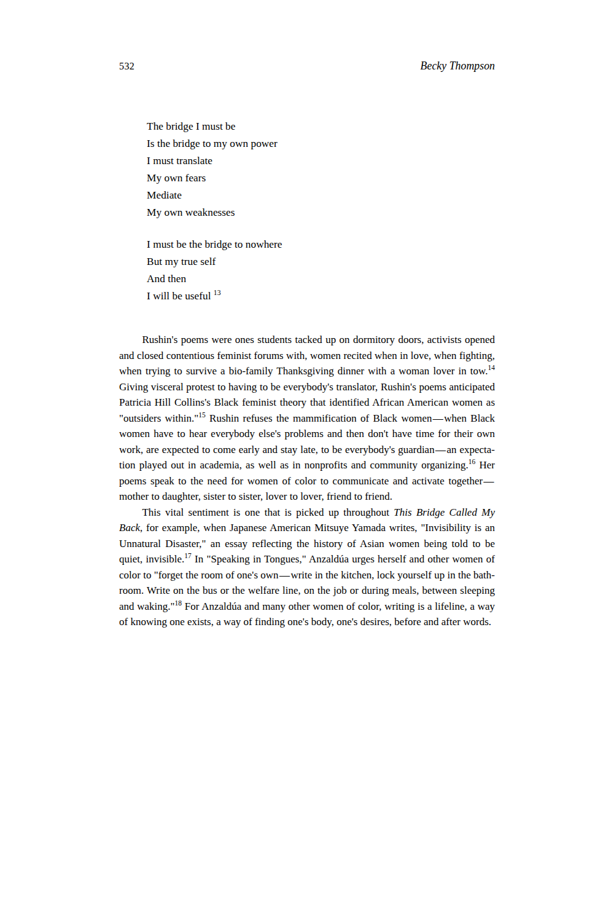532 Becky Thompson
The bridge I must be
Is the bridge to my own power
I must translate
My own fears
Mediate
My own weaknesses
I must be the bridge to nowhere
But my true self
And then
I will be useful 13
Rushin's poems were ones students tacked up on dormitory doors, activists opened and closed contentious feminist forums with, women recited when in love, when fighting, when trying to survive a bio-family Thanksgiving dinner with a woman lover in tow.14 Giving visceral protest to having to be everybody's translator, Rushin's poems anticipated Patricia Hill Collins's Black feminist theory that identified African American women as "outsiders within."15 Rushin refuses the mammification of Black women — when Black women have to hear everybody else's problems and then don't have time for their own work, are expected to come early and stay late, to be everybody's guardian — an expectation played out in academia, as well as in nonprofits and community organizing.16 Her poems speak to the need for women of color to communicate and activate together — mother to daughter, sister to sister, lover to lover, friend to friend.
This vital sentiment is one that is picked up throughout This Bridge Called My Back, for example, when Japanese American Mitsuye Yamada writes, "Invisibility is an Unnatural Disaster," an essay reflecting the history of Asian women being told to be quiet, invisible.17 In "Speaking in Tongues," Anzaldúa urges herself and other women of color to "forget the room of one's own — write in the kitchen, lock yourself up in the bathroom. Write on the bus or the welfare line, on the job or during meals, between sleeping and waking."18 For Anzaldúa and many other women of color, writing is a lifeline, a way of knowing one exists, a way of finding one's body, one's desires, before and after words.